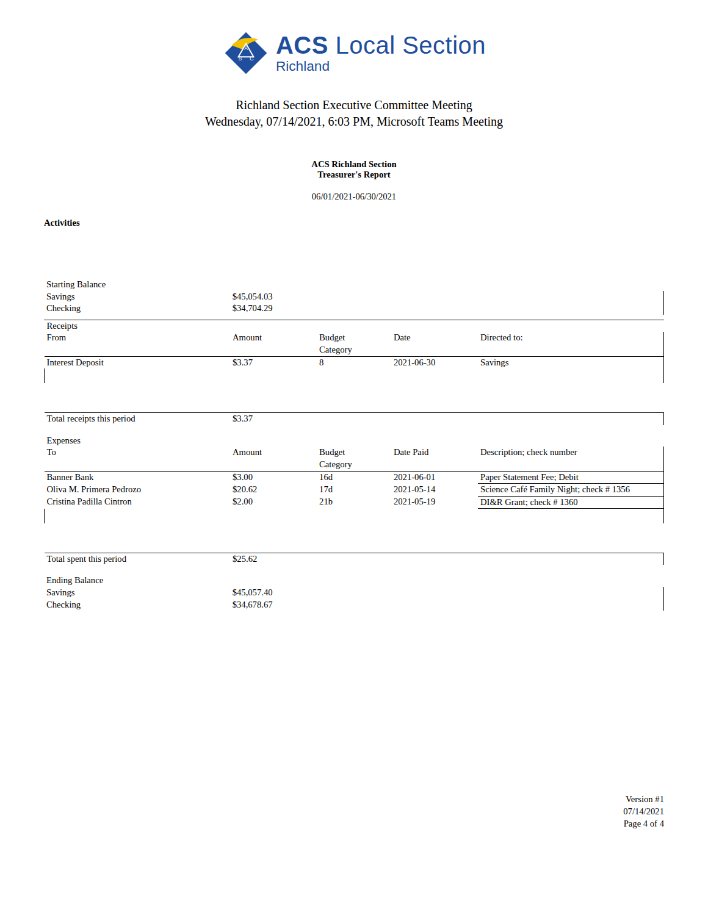A S C
ACS Local Section
Richland
Richland Section Executive Committee Meeting Wednesday, 07/14/2021, 6:03 PM, Microsoft Teams Meeting
ACS Richland Section
Treasurer's Report
06/01/2021-06/30/2021
Activities
| Starting Balance |
| Savings | $45,054.03 | | | |
| Checking | $34,704.29 | | | |
| Receipts |
| From | Amount | Budget | Date | Directed to: |
| | | Category | | |
| Interest Deposit | $3.37 | 8 | 2021-06-30 | Savings |
| Total receipts this period | $3.37 | | | |
| Expenses |
| To | Amount | Budget | Date Paid | Description; check number |
| | | Category | | |
| Banner Bank | $3.00 | 16d | 2021-06-01 | Paper Statement Fee; Debit |
| Oliva M. Primera Pedrozo | $20.62 | 17d | 2021-05-14 | Science Café Family Night; check # 1356 |
| Cristina Padilla Cintron | $2.00 | 21b | 2021-05-19 | DI&R Grant; check # 1360 |
| Total spent this period | $25.62 | | | |
| Ending Balance |
| Savings | $45,057.40 | | | |
| Checking | $34,678.67 | | | |
Version #1
07/14/2021
Page 4 of 4